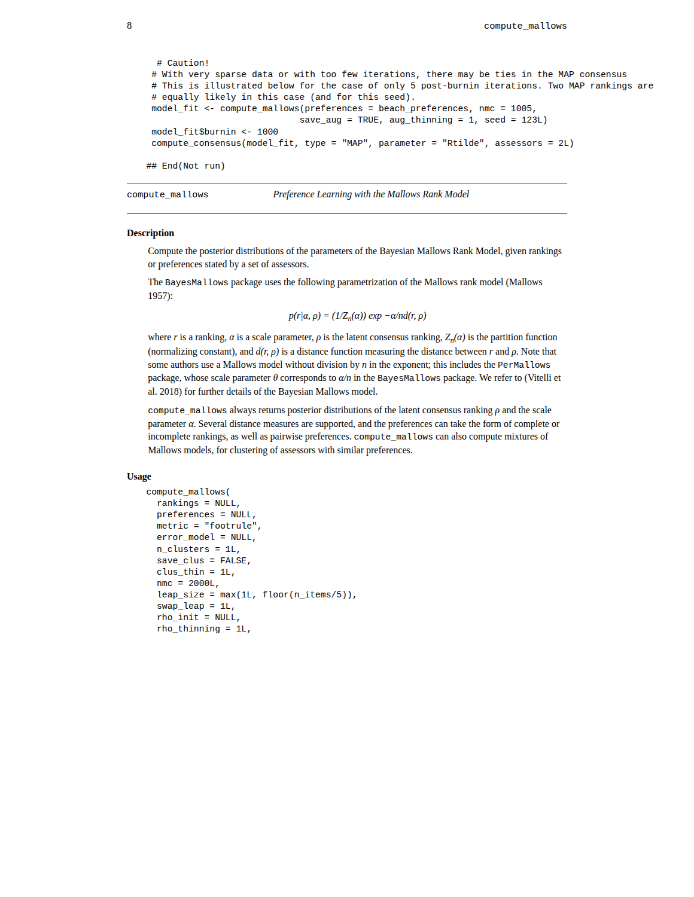8 compute_mallows
  # Caution!
 # With very sparse data or with too few iterations, there may be ties in the MAP consensus
 # This is illustrated below for the case of only 5 post-burnin iterations. Two MAP rankings are
 # equally likely in this case (and for this seed).
 model_fit <- compute_mallows(preferences = beach_preferences, nmc = 1005,
                             save_aug = TRUE, aug_thinning = 1, seed = 123L)
 model_fit$burnin <- 1000
 compute_consensus(model_fit, type = "MAP", parameter = "Rtilde", assessors = 2L)

## End(Not run)
compute_mallows Preference Learning with the Mallows Rank Model
Description
Compute the posterior distributions of the parameters of the Bayesian Mallows Rank Model, given rankings or preferences stated by a set of assessors.
The BayesMallows package uses the following parametrization of the Mallows rank model (Mallows 1957):
p(r|α, ρ) = (1/Zn(α)) exp −α/nd(r, ρ)
where r is a ranking, α is a scale parameter, ρ is the latent consensus ranking, Zn(α) is the partition function (normalizing constant), and d(r, ρ) is a distance function measuring the distance between r and ρ. Note that some authors use a Mallows model without division by n in the exponent; this includes the PerMallows package, whose scale parameter θ corresponds to α/n in the BayesMallows package. We refer to (Vitelli et al. 2018) for further details of the Bayesian Mallows model.
compute_mallows always returns posterior distributions of the latent consensus ranking ρ and the scale parameter α. Several distance measures are supported, and the preferences can take the form of complete or incomplete rankings, as well as pairwise preferences. compute_mallows can also compute mixtures of Mallows models, for clustering of assessors with similar preferences.
Usage
compute_mallows(
  rankings = NULL,
  preferences = NULL,
  metric = "footrule",
  error_model = NULL,
  n_clusters = 1L,
  save_clus = FALSE,
  clus_thin = 1L,
  nmc = 2000L,
  leap_size = max(1L, floor(n_items/5)),
  swap_leap = 1L,
  rho_init = NULL,
  rho_thinning = 1L,